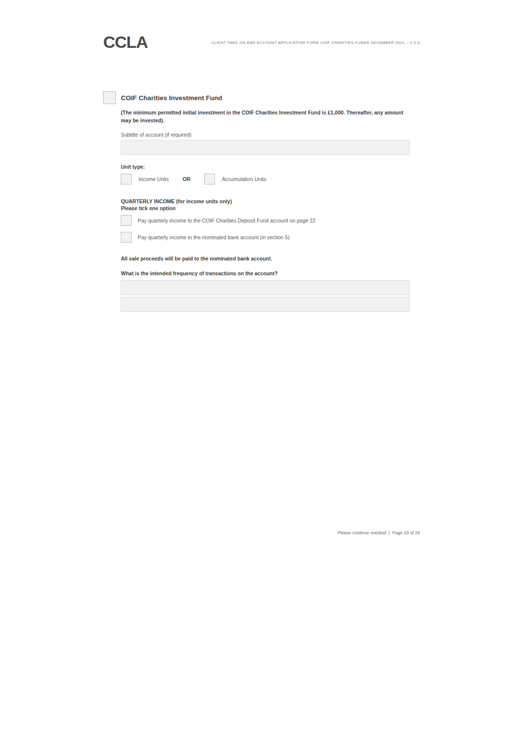CCLA
CLIENT TAKE-ON AND ACCOUNT APPLICATION FORM COIF CHARITIES FUNDS DECEMBER 2021 – V 2.0
COIF Charities Investment Fund
(The minimum permitted initial investment in the COIF Charities Investment Fund is £1,000. Thereafter, any amount may be invested).
Subtitle of account (if required)
Unit type:
Income Units OR Accumulation Units
QUARTERLY INCOME (for income units only)
Please tick one option
Pay quarterly income to the COIF Charities Deposit Fund account on page 22
Pay quarterly income to the nominated bank account (in section 5)
All sale proceeds will be paid to the nominated bank account.
What is the intended frequency of transactions on the account?
Please continue overleaf | Page 23 of 29